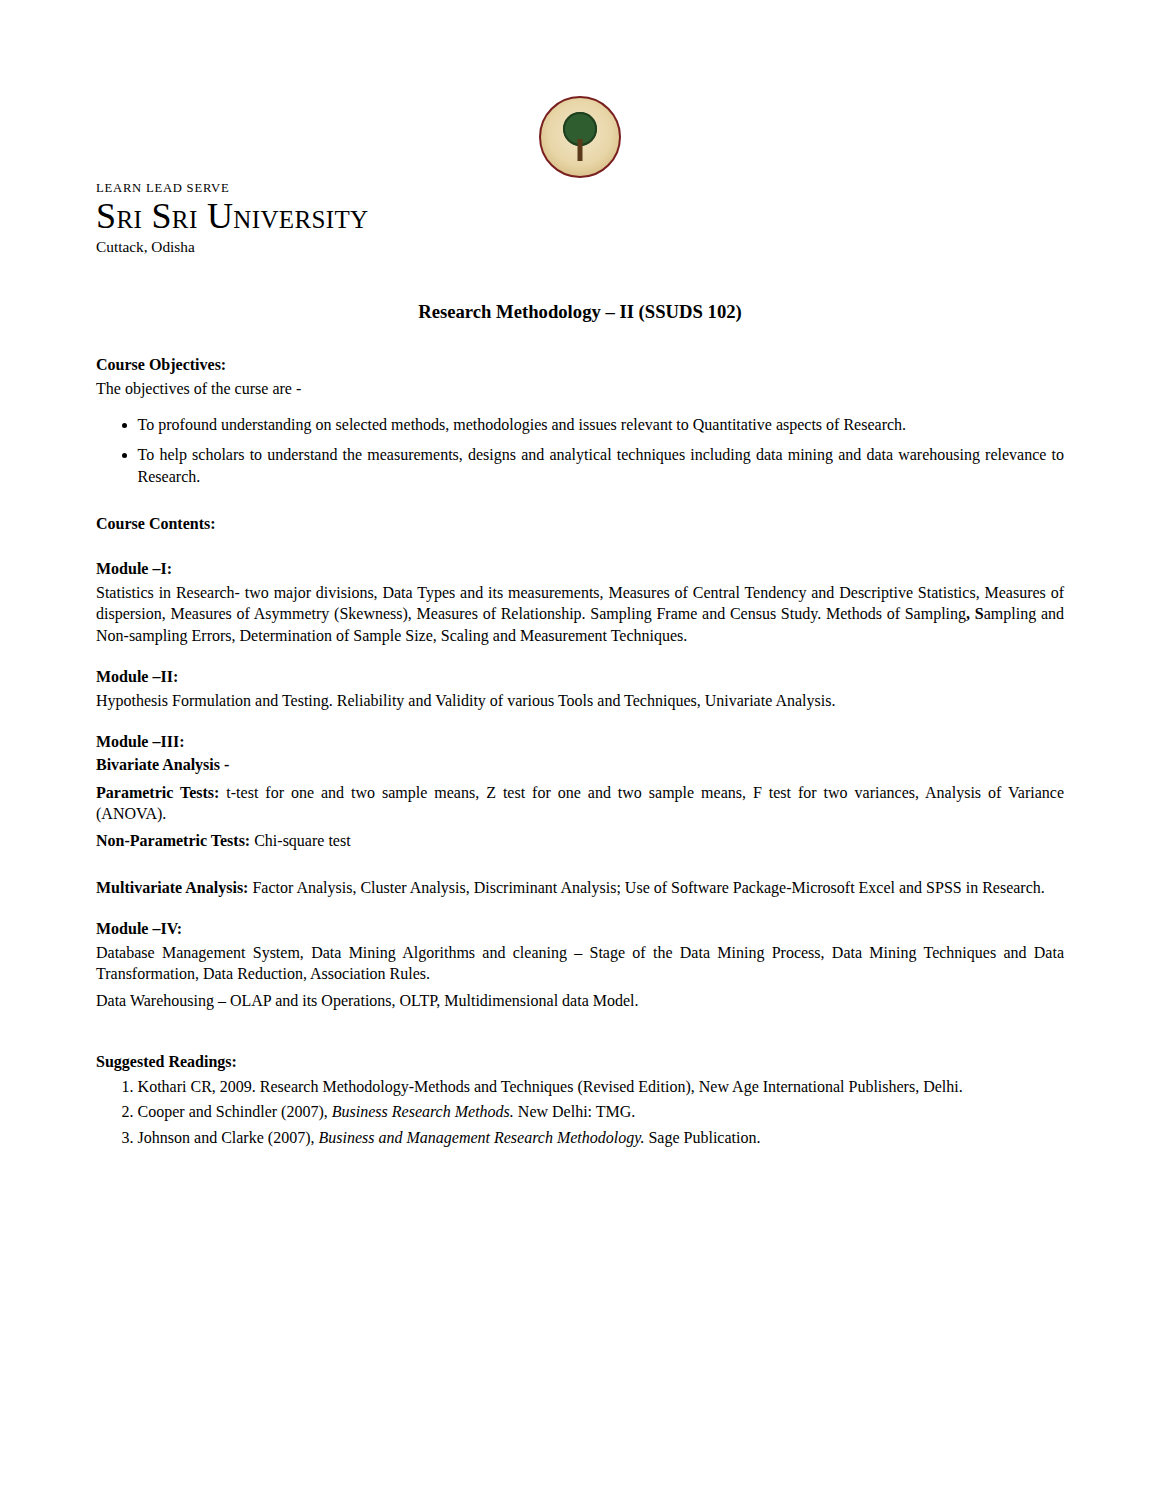LEARN LEAD SERVE
Sri Sri University
Cuttack, Odisha
Research Methodology – II (SSUDS 102)
Course Objectives:
The objectives of the curse are -
To profound understanding on selected methods, methodologies and issues relevant to Quantitative aspects of Research.
To help scholars to understand the measurements, designs and analytical techniques including data mining and data warehousing relevance to Research.
Course Contents:
Module –I:
Statistics in Research- two major divisions, Data Types and its measurements, Measures of Central Tendency and Descriptive Statistics, Measures of dispersion, Measures of Asymmetry (Skewness), Measures of Relationship. Sampling Frame and Census Study. Methods of Sampling, Sampling and Non-sampling Errors, Determination of Sample Size, Scaling and Measurement Techniques.
Module –II:
Hypothesis Formulation and Testing. Reliability and Validity of various Tools and Techniques, Univariate Analysis.
Module –III:
Bivariate Analysis -
Parametric Tests: t-test for one and two sample means, Z test for one and two sample means, F test for two variances, Analysis of Variance (ANOVA).
Non-Parametric Tests: Chi-square test
Multivariate Analysis: Factor Analysis, Cluster Analysis, Discriminant Analysis; Use of Software Package-Microsoft Excel and SPSS in Research.
Module –IV:
Database Management System, Data Mining Algorithms and cleaning – Stage of the Data Mining Process, Data Mining Techniques and Data Transformation, Data Reduction, Association Rules.
Data Warehousing – OLAP and its Operations, OLTP, Multidimensional data Model.
Suggested Readings:
Kothari CR, 2009. Research Methodology-Methods and Techniques (Revised Edition), New Age International Publishers, Delhi.
Cooper and Schindler (2007), Business Research Methods. New Delhi: TMG.
Johnson and Clarke (2007), Business and Management Research Methodology. Sage Publication.